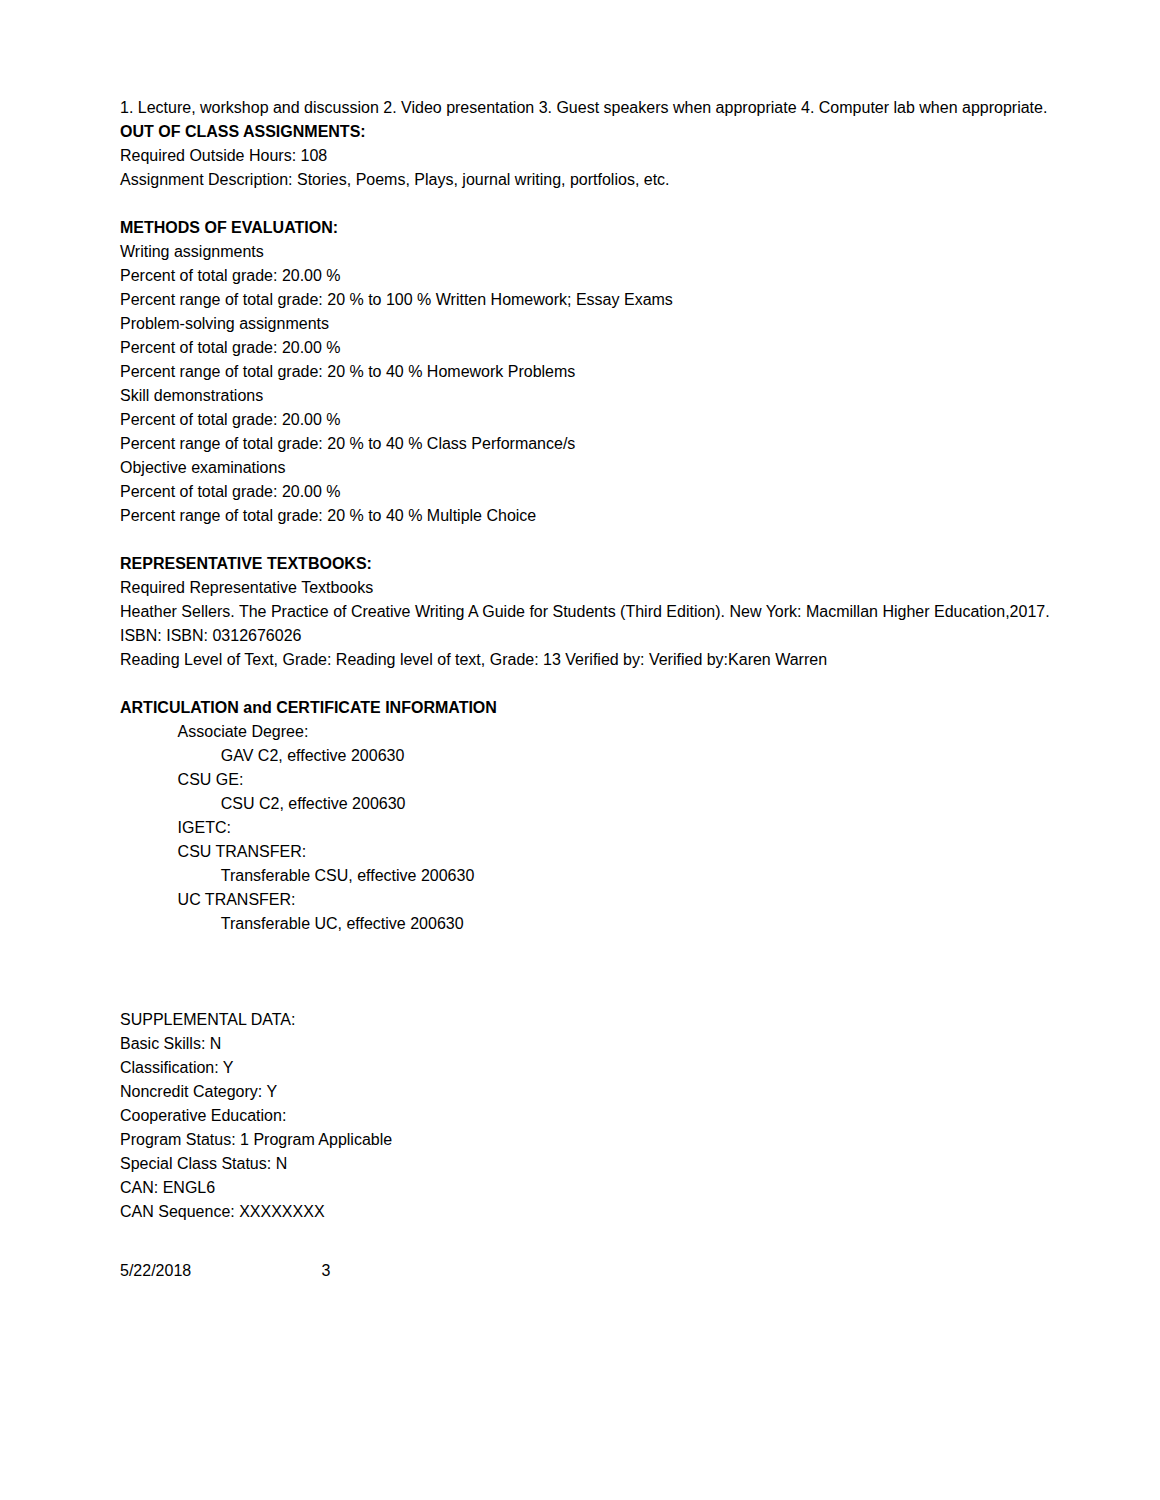1. Lecture, workshop and discussion 2. Video presentation 3. Guest speakers when appropriate 4. Computer lab when appropriate.
OUT OF CLASS ASSIGNMENTS:
Required Outside Hours: 108
Assignment Description: Stories, Poems, Plays, journal writing, portfolios, etc.
METHODS OF EVALUATION:
Writing assignments
Percent of total grade: 20.00 %
Percent range of total grade: 20 % to 100 % Written Homework; Essay Exams
Problem-solving assignments
Percent of total grade: 20.00 %
Percent range of total grade: 20 % to 40 % Homework Problems
Skill demonstrations
Percent of total grade: 20.00 %
Percent range of total grade: 20 % to 40 % Class Performance/s
Objective examinations
Percent of total grade: 20.00 %
Percent range of total grade: 20 % to 40 % Multiple Choice
REPRESENTATIVE TEXTBOOKS:
Required Representative Textbooks
Heather Sellers. The Practice of Creative Writing A Guide for Students (Third Edition). New York: Macmillan Higher Education,2017.
ISBN: ISBN: 0312676026
Reading Level of Text, Grade: Reading level of text, Grade: 13 Verified by: Verified by:Karen Warren
ARTICULATION and CERTIFICATE INFORMATION
Associate Degree:
GAV C2, effective 200630
CSU GE:
CSU C2, effective 200630
IGETC:
CSU TRANSFER:
Transferable CSU, effective 200630
UC TRANSFER:
Transferable UC, effective 200630
SUPPLEMENTAL DATA:
Basic Skills: N
Classification: Y
Noncredit Category: Y
Cooperative Education:
Program Status: 1 Program Applicable
Special Class Status: N
CAN: ENGL6
CAN Sequence: XXXXXXXX
5/22/2018 3